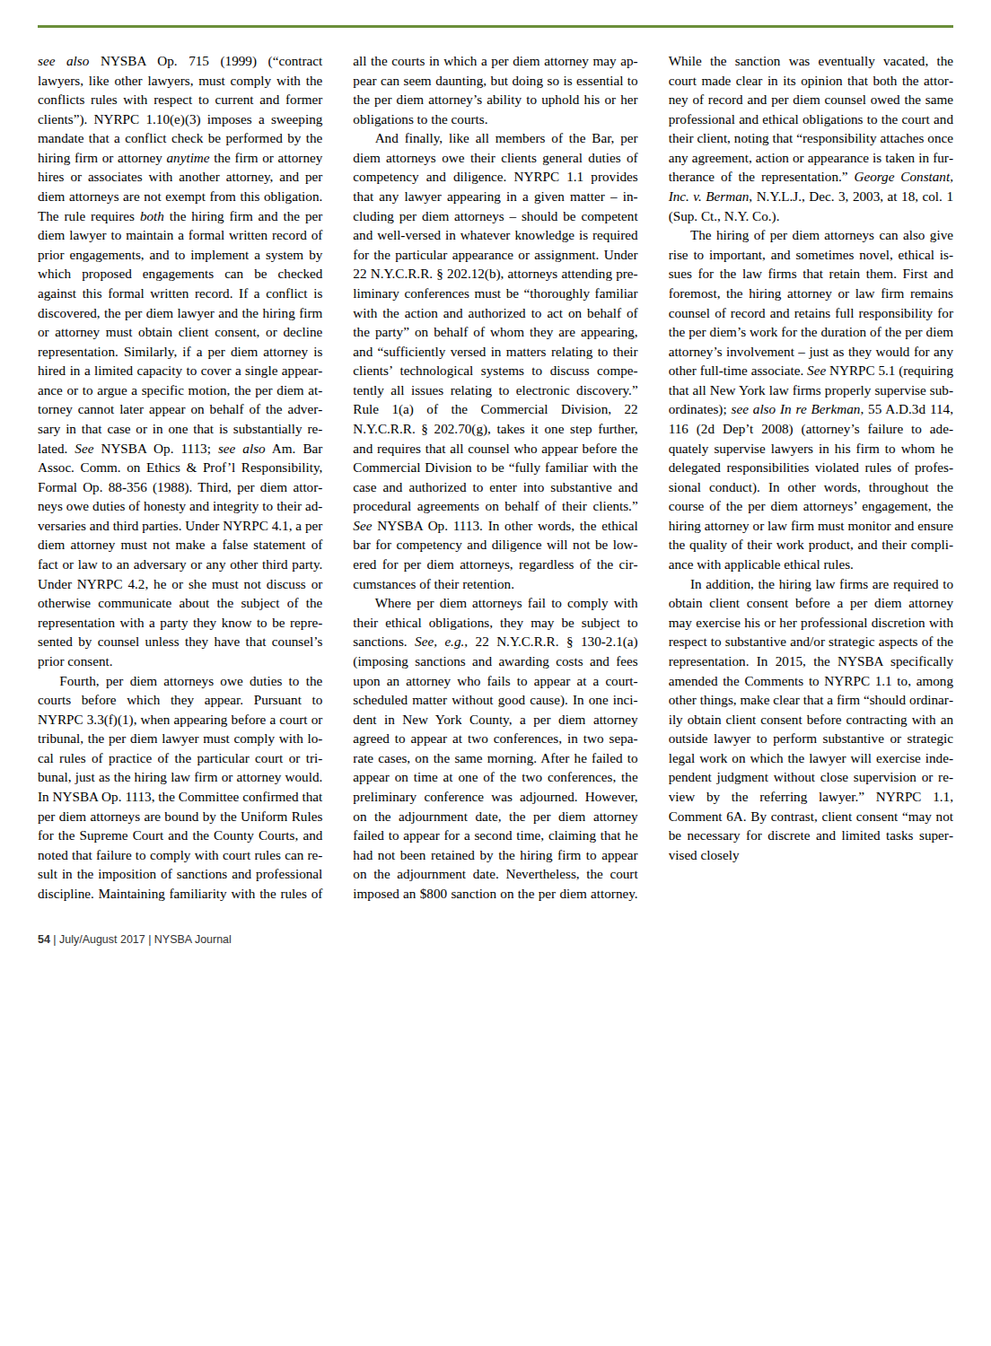see also NYSBA Op. 715 (1999) (“contract lawyers, like other lawyers, must comply with the conflicts rules with respect to current and former clients”). NYRPC 1.10(e)(3) imposes a sweeping mandate that a conflict check be performed by the hiring firm or attorney anytime the firm or attorney hires or associates with another attorney, and per diem attorneys are not exempt from this obligation. The rule requires both the hiring firm and the per diem lawyer to maintain a formal written record of prior engagements, and to implement a system by which proposed engagements can be checked against this formal written record. If a conflict is discovered, the per diem lawyer and the hiring firm or attorney must obtain client consent, or decline representation. Similarly, if a per diem attorney is hired in a limited capacity to cover a single appearance or to argue a specific motion, the per diem attorney cannot later appear on behalf of the adversary in that case or in one that is substantially related. See NYSBA Op. 1113; see also Am. Bar Assoc. Comm. on Ethics & Prof’l Responsibility, Formal Op. 88-356 (1988). Third, per diem attorneys owe duties of honesty and integrity to their adversaries and third parties. Under NYRPC 4.1, a per diem attorney must not make a false statement of fact or law to an adversary or any other third party. Under NYRPC 4.2, he or she must not discuss or otherwise communicate about the subject of the representation with a party they know to be represented by counsel unless they have that counsel’s prior consent.
Fourth, per diem attorneys owe duties to the courts before which they appear. Pursuant to NYRPC 3.3(f)(1), when appearing before a court or tribunal, the per diem lawyer must comply with local rules of practice of the particular court or tribunal, just as the hiring law firm or attorney would. In NYSBA Op. 1113, the Committee confirmed that per diem attorneys are bound by the Uniform Rules for the Supreme Court and the County Courts, and noted that failure to comply with court rules can result in the imposition of sanctions and professional discipline. Maintaining familiarity with the rules of all the courts in which a per diem attorney may appear can seem daunting, but doing so is essential to the per diem attorney’s ability to uphold his or her obligations to the courts.
And finally, like all members of the Bar, per diem attorneys owe their clients general duties of competency and diligence. NYRPC 1.1 provides that any lawyer appearing in a given matter – including per diem attorneys – should be competent and well-versed in whatever knowledge is required for the particular appearance or assignment. Under 22 N.Y.C.R.R. § 202.12(b), attorneys attending preliminary conferences must be “thoroughly familiar with the action and authorized to act on behalf of the party” on behalf of whom they are appearing, and “sufficiently versed in matters relating to their clients’ technological systems to discuss competently all issues relating to electronic discovery.” Rule 1(a) of the Commercial Division, 22 N.Y.C.R.R. § 202.70(g), takes it one step further, and requires that all counsel who appear before the Commercial Division to be “fully familiar with the case and authorized to enter into substantive and procedural agreements on behalf of their clients.” See NYSBA Op. 1113. In other words, the ethical bar for competency and diligence will not be lowered for per diem attorneys, regardless of the circumstances of their retention.
Where per diem attorneys fail to comply with their ethical obligations, they may be subject to sanctions. See, e.g., 22 N.Y.C.R.R. § 130-2.1(a) (imposing sanctions and awarding costs and fees upon an attorney who fails to appear at a court-scheduled matter without good cause). In one incident in New York County, a per diem attorney agreed to appear at two conferences, in two separate cases, on the same morning. After he failed to appear on time at one of the two conferences, the preliminary conference was adjourned. However, on the adjournment date, the per diem attorney failed to appear for a second time, claiming that he had not been retained by the hiring firm to appear on the adjournment date. Nevertheless, the court imposed an $800 sanction on the per diem attorney. While the sanction was eventually vacated, the court made clear in its opinion that both the attorney of record and per diem counsel owed the same professional and ethical obligations to the court and their client, noting that “responsibility attaches once any agreement, action or appearance is taken in furtherance of the representation.” George Constant, Inc. v. Berman, N.Y.L.J., Dec. 3, 2003, at 18, col. 1 (Sup. Ct., N.Y. Co.).
The hiring of per diem attorneys can also give rise to important, and sometimes novel, ethical issues for the law firms that retain them. First and foremost, the hiring attorney or law firm remains counsel of record and retains full responsibility for the per diem’s work for the duration of the per diem attorney’s involvement – just as they would for any other full-time associate. See NYRPC 5.1 (requiring that all New York law firms properly supervise subordinates); see also In re Berkman, 55 A.D.3d 114, 116 (2d Dep’t 2008) (attorney’s failure to adequately supervise lawyers in his firm to whom he delegated responsibilities violated rules of professional conduct). In other words, throughout the course of the per diem attorneys’ engagement, the hiring attorney or law firm must monitor and ensure the quality of their work product, and their compliance with applicable ethical rules.
In addition, the hiring law firms are required to obtain client consent before a per diem attorney may exercise his or her professional discretion with respect to substantive and/or strategic aspects of the representation. In 2015, the NYSBA specifically amended the Comments to NYRPC 1.1 to, among other things, make clear that a firm “should ordinarily obtain client consent before contracting with an outside lawyer to perform substantive or strategic legal work on which the lawyer will exercise independent judgment without close supervision or review by the referring lawyer.” NYRPC 1.1, Comment 6A. By contrast, client consent “may not be necessary for discrete and limited tasks supervised closely
54 | July/August 2017 | NYSBA Journal